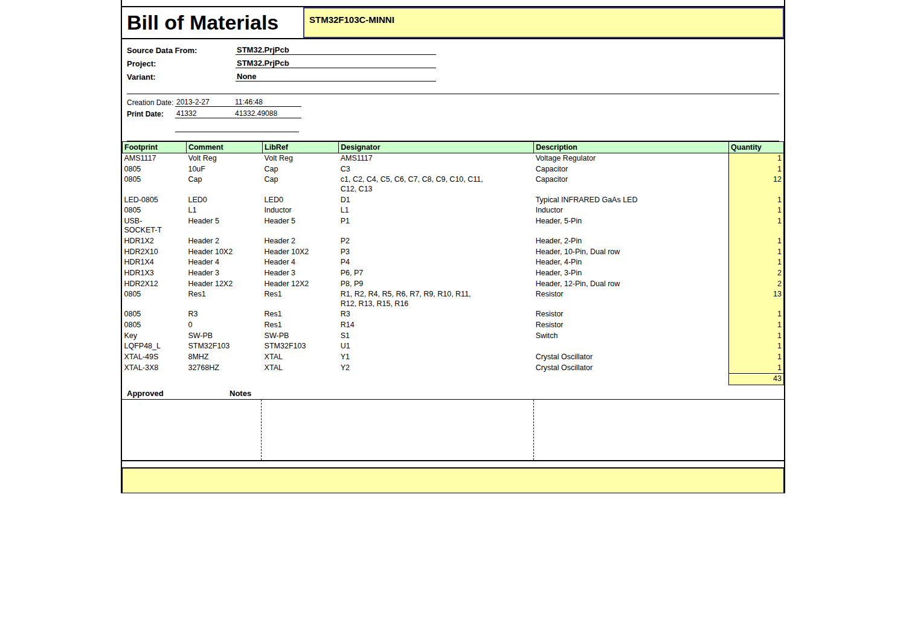Bill of Materials
STM32F103C-MINNI
Source Data From:
STM32.PrjPcb
Project:
STM32.PrjPcb
Variant:
None
Creation Date:
2013-2-27
11:46:48
Print Date:
41332
41332.49088
| Footprint | Comment | LibRef | Designator | Description | Quantity |
| --- | --- | --- | --- | --- | --- |
| AMS1117 | Volt Reg | Volt Reg | AMS1117 | Voltage Regulator | 1 |
| 0805 | 10uF | Cap | C3 | Capacitor | 1 |
| 0805 | Cap | Cap | c1, C2, C4, C5, C6, C7, C8, C9, C10, C11, C12, C13 | Capacitor | 12 |
| LED-0805 | LED0 | LED0 | D1 | Typical INFRARED GaAs LED | 1 |
| 0805 | L1 | Inductor | L1 | Inductor | 1 |
| USB- SOCKET-T | Header 5 | Header 5 | P1 | Header, 5-Pin | 1 |
| HDR1X2 | Header 2 | Header 2 | P2 | Header, 2-Pin | 1 |
| HDR2X10 | Header 10X2 | Header 10X2 | P3 | Header, 10-Pin, Dual row | 1 |
| HDR1X4 | Header 4 | Header 4 | P4 | Header, 4-Pin | 1 |
| HDR1X3 | Header 3 | Header 3 | P6, P7 | Header, 3-Pin | 2 |
| HDR2X12 | Header 12X2 | Header 12X2 | P8, P9 | Header, 12-Pin, Dual row | 2 |
| 0805 | Res1 | Res1 | R1, R2, R4, R5, R6, R7, R9, R10, R11, R12, R13, R15, R16 | Resistor | 13 |
| 0805 | R3 | Res1 | R3 | Resistor | 1 |
| 0805 | 0 | Res1 | R14 | Resistor | 1 |
| Key | SW-PB | SW-PB | S1 | Switch | 1 |
| LQFP48_L | STM32F103 | STM32F103 | U1 | | 1 |
| XTAL-49S | 8MHZ | XTAL | Y1 | Crystal Oscillator | 1 |
| XTAL-3X8 | 32768HZ | XTAL | Y2 | Crystal Oscillator | 1 |
| | | | | | 43 |
Approved
Notes